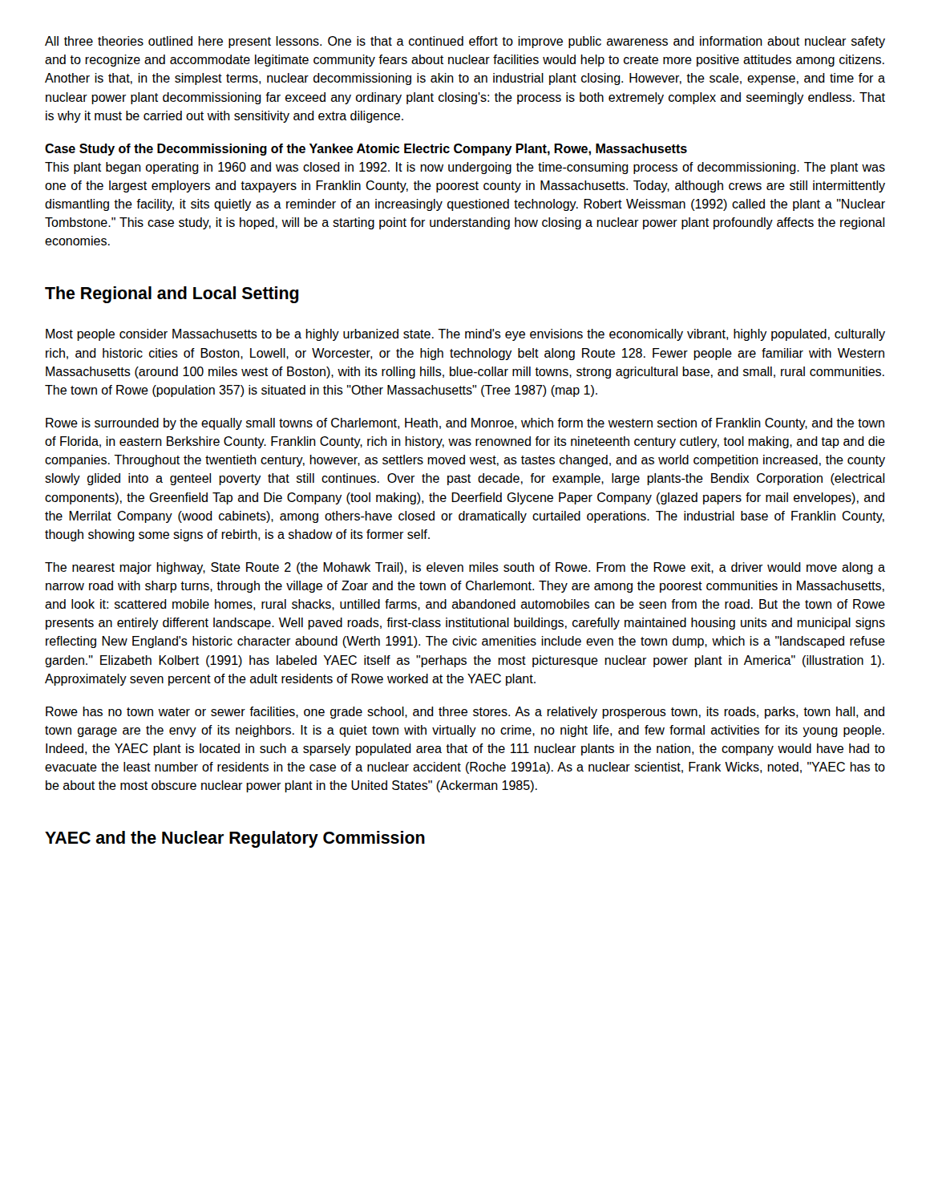All three theories outlined here present lessons. One is that a continued effort to improve public awareness and information about nuclear safety and to recognize and accommodate legitimate community fears about nuclear facilities would help to create more positive attitudes among citizens. Another is that, in the simplest terms, nuclear decommissioning is akin to an industrial plant closing. However, the scale, expense, and time for a nuclear power plant decommissioning far exceed any ordinary plant closing's: the process is both extremely complex and seemingly endless. That is why it must be carried out with sensitivity and extra diligence.
Case Study of the Decommissioning of the Yankee Atomic Electric Company Plant, Rowe, Massachusetts
This plant began operating in 1960 and was closed in 1992. It is now undergoing the time-consuming process of decommissioning. The plant was one of the largest employers and taxpayers in Franklin County, the poorest county in Massachusetts. Today, although crews are still intermittently dismantling the facility, it sits quietly as a reminder of an increasingly questioned technology. Robert Weissman (1992) called the plant a "Nuclear Tombstone." This case study, it is hoped, will be a starting point for understanding how closing a nuclear power plant profoundly affects the regional economies.
The Regional and Local Setting
Most people consider Massachusetts to be a highly urbanized state. The mind's eye envisions the economically vibrant, highly populated, culturally rich, and historic cities of Boston, Lowell, or Worcester, or the high technology belt along Route 128. Fewer people are familiar with Western Massachusetts (around 100 miles west of Boston), with its rolling hills, blue-collar mill towns, strong agricultural base, and small, rural communities. The town of Rowe (population 357) is situated in this "Other Massachusetts" (Tree 1987) (map 1).
Rowe is surrounded by the equally small towns of Charlemont, Heath, and Monroe, which form the western section of Franklin County, and the town of Florida, in eastern Berkshire County. Franklin County, rich in history, was renowned for its nineteenth century cutlery, tool making, and tap and die companies. Throughout the twentieth century, however, as settlers moved west, as tastes changed, and as world competition increased, the county slowly glided into a genteel poverty that still continues. Over the past decade, for example, large plants-the Bendix Corporation (electrical components), the Greenfield Tap and Die Company (tool making), the Deerfield Glycene Paper Company (glazed papers for mail envelopes), and the Merrilat Company (wood cabinets), among others-have closed or dramatically curtailed operations. The industrial base of Franklin County, though showing some signs of rebirth, is a shadow of its former self.
The nearest major highway, State Route 2 (the Mohawk Trail), is eleven miles south of Rowe. From the Rowe exit, a driver would move along a narrow road with sharp turns, through the village of Zoar and the town of Charlemont. They are among the poorest communities in Massachusetts, and look it: scattered mobile homes, rural shacks, untilled farms, and abandoned automobiles can be seen from the road. But the town of Rowe presents an entirely different landscape. Well paved roads, first-class institutional buildings, carefully maintained housing units and municipal signs reflecting New England's historic character abound (Werth 1991). The civic amenities include even the town dump, which is a "landscaped refuse garden." Elizabeth Kolbert (1991) has labeled YAEC itself as "perhaps the most picturesque nuclear power plant in America" (illustration 1). Approximately seven percent of the adult residents of Rowe worked at the YAEC plant.
Rowe has no town water or sewer facilities, one grade school, and three stores. As a relatively prosperous town, its roads, parks, town hall, and town garage are the envy of its neighbors. It is a quiet town with virtually no crime, no night life, and few formal activities for its young people. Indeed, the YAEC plant is located in such a sparsely populated area that of the 111 nuclear plants in the nation, the company would have had to evacuate the least number of residents in the case of a nuclear accident (Roche 1991a). As a nuclear scientist, Frank Wicks, noted, "YAEC has to be about the most obscure nuclear power plant in the United States" (Ackerman 1985).
YAEC and the Nuclear Regulatory Commission